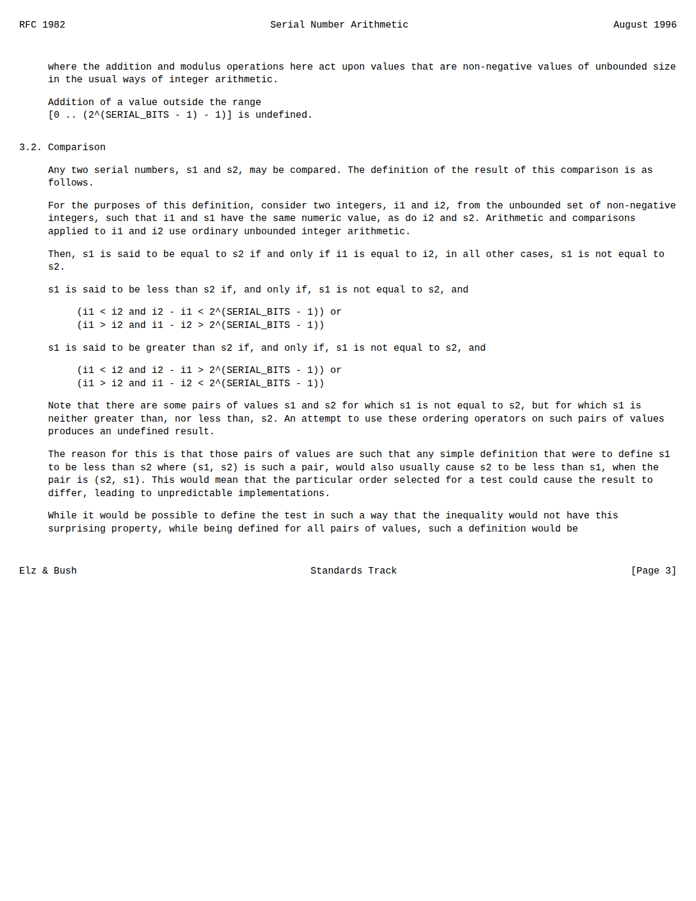RFC 1982 Serial Number Arithmetic August 1996
where the addition and modulus operations here act upon values that are non-negative values of unbounded size in the usual ways of integer arithmetic.
Addition of a value outside the range
[0 .. (2^(SERIAL_BITS - 1) - 1)] is undefined.
3.2. Comparison
Any two serial numbers, s1 and s2, may be compared. The definition of the result of this comparison is as follows.
For the purposes of this definition, consider two integers, i1 and i2, from the unbounded set of non-negative integers, such that i1 and s1 have the same numeric value, as do i2 and s2. Arithmetic and comparisons applied to i1 and i2 use ordinary unbounded integer arithmetic.
Then, s1 is said to be equal to s2 if and only if i1 is equal to i2, in all other cases, s1 is not equal to s2.
s1 is said to be less than s2 if, and only if, s1 is not equal to s2, and
(i1 < i2 and i2 - i1 < 2^(SERIAL_BITS - 1)) or
(i1 > i2 and i1 - i2 > 2^(SERIAL_BITS - 1))
s1 is said to be greater than s2 if, and only if, s1 is not equal to s2, and
(i1 < i2 and i2 - i1 > 2^(SERIAL_BITS - 1)) or
(i1 > i2 and i1 - i2 < 2^(SERIAL_BITS - 1))
Note that there are some pairs of values s1 and s2 for which s1 is not equal to s2, but for which s1 is neither greater than, nor less than, s2. An attempt to use these ordering operators on such pairs of values produces an undefined result.
The reason for this is that those pairs of values are such that any simple definition that were to define s1 to be less than s2 where (s1, s2) is such a pair, would also usually cause s2 to be less than s1, when the pair is (s2, s1). This would mean that the particular order selected for a test could cause the result to differ, leading to unpredictable implementations.
While it would be possible to define the test in such a way that the inequality would not have this surprising property, while being defined for all pairs of values, such a definition would be
Elz & Bush Standards Track [Page 3]